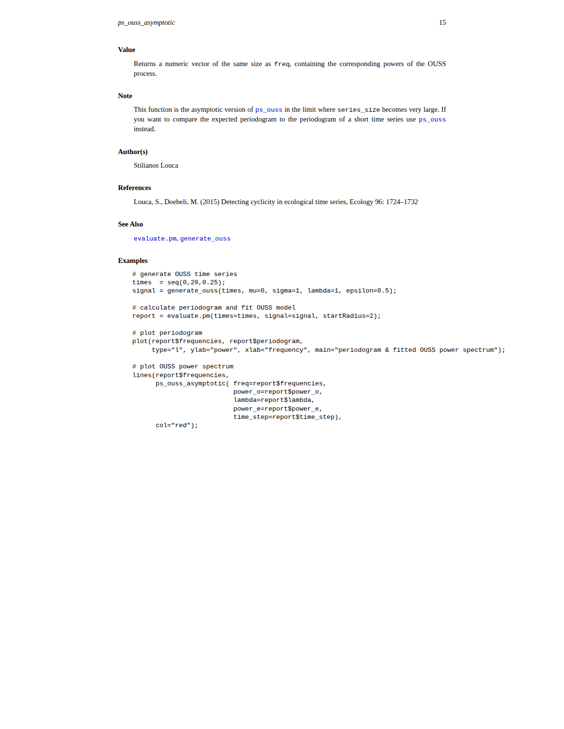ps_ouss_asymptotic 15
Value
Returns a numeric vector of the same size as freq, containing the corresponding powers of the OUSS process.
Note
This function is the asymptotic version of ps_ouss in the limit where series_size becomes very large. If you want to compare the expected periodogram to the periodogram of a short time series use ps_ouss instead.
Author(s)
Stilianos Louca
References
Louca, S., Doebeli, M. (2015) Detecting cyclicity in ecological time series, Ecology 96: 1724–1732
See Also
evaluate.pm, generate_ouss
Examples
# generate OUSS time series
times  = seq(0,20,0.25);
signal = generate_ouss(times, mu=0, sigma=1, lambda=1, epsilon=0.5);

# calculate periodogram and fit OUSS model
report = evaluate.pm(times=times, signal=signal, startRadius=2);

# plot periodogram
plot(report$frequencies, report$periodogram,
     type="l", ylab="power", xlab="frequency", main="periodogram & fitted OUSS power spectrum");

# plot OUSS power spectrum
lines(report$frequencies,
      ps_ouss_asymptotic( freq=report$frequencies,
                          power_o=report$power_o,
                          lambda=report$lambda,
                          power_e=report$power_e,
                          time_step=report$time_step),
      col="red");